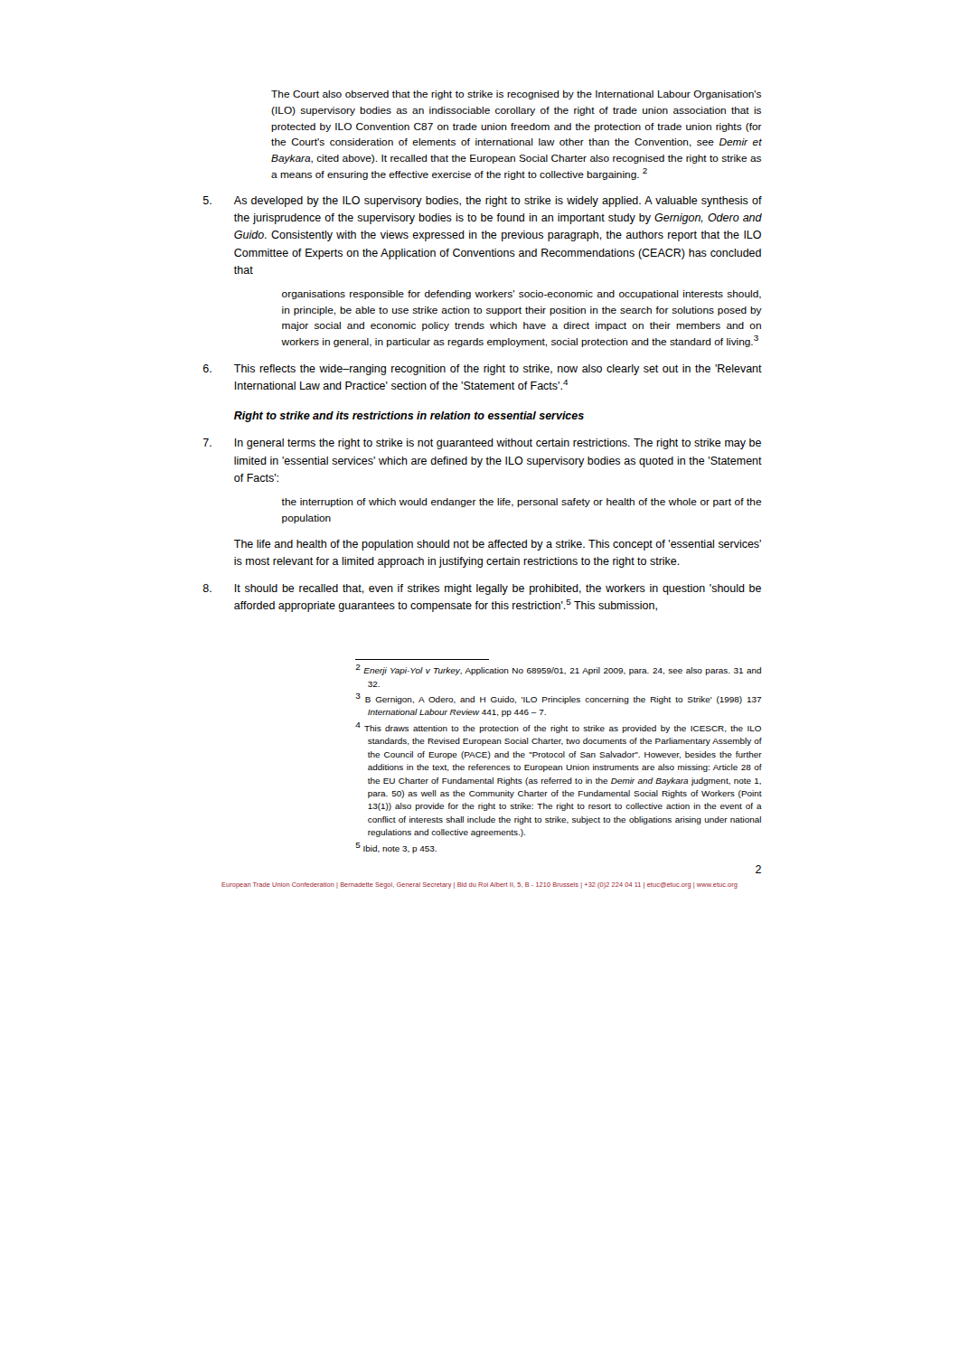The Court also observed that the right to strike is recognised by the International Labour Organisation's (ILO) supervisory bodies as an indissociable corollary of the right of trade union association that is protected by ILO Convention C87 on trade union freedom and the protection of trade union rights (for the Court's consideration of elements of international law other than the Convention, see Demir et Baykara, cited above). It recalled that the European Social Charter also recognised the right to strike as a means of ensuring the effective exercise of the right to collective bargaining. 2
As developed by the ILO supervisory bodies, the right to strike is widely applied. A valuable synthesis of the jurisprudence of the supervisory bodies is to be found in an important study by Gernigon, Odero and Guido. Consistently with the views expressed in the previous paragraph, the authors report that the ILO Committee of Experts on the Application of Conventions and Recommendations (CEACR) has concluded that
organisations responsible for defending workers' socio-economic and occupational interests should, in principle, be able to use strike action to support their position in the search for solutions posed by major social and economic policy trends which have a direct impact on their members and on workers in general, in particular as regards employment, social protection and the standard of living.3
This reflects the wide–ranging recognition of the right to strike, now also clearly set out in the 'Relevant International Law and Practice' section of the 'Statement of Facts'.4
Right to strike and its restrictions in relation to essential services
In general terms the right to strike is not guaranteed without certain restrictions. The right to strike may be limited in 'essential services' which are defined by the ILO supervisory bodies as quoted in the 'Statement of Facts':
the interruption of which would endanger the life, personal safety or health of the whole or part of the population
The life and health of the population should not be affected by a strike. This concept of 'essential services' is most relevant for a limited approach in justifying certain restrictions to the right to strike.
It should be recalled that, even if strikes might legally be prohibited, the workers in question 'should be afforded appropriate guarantees to compensate for this restriction'.5 This submission,
2 Enerji Yapi-Yol v Turkey, Application No 68959/01, 21 April 2009, para. 24, see also paras. 31 and 32.
3 B Gernigon, A Odero, and H Guido, 'ILO Principles concerning the Right to Strike' (1998) 137 International Labour Review 441, pp 446 – 7.
4 This draws attention to the protection of the right to strike as provided by the ICESCR, the ILO standards, the Revised European Social Charter, two documents of the Parliamentary Assembly of the Council of Europe (PACE) and the "Protocol of San Salvador". However, besides the further additions in the text, the references to European Union instruments are also missing: Article 28 of the EU Charter of Fundamental Rights (as referred to in the Demir and Baykara judgment, note 1, para. 50) as well as the Community Charter of the Fundamental Social Rights of Workers (Point 13(1)) also provide for the right to strike: The right to resort to collective action in the event of a conflict of interests shall include the right to strike, subject to the obligations arising under national regulations and collective agreements.).
5 Ibid, note 3, p 453.
2
European Trade Union Confederation | Bernadette Ségol, General Secretary | Bld du Roi Albert II, 5, B - 1210 Brussels | +32 (0)2 224 04 11 | etuc@etuc.org | www.etuc.org